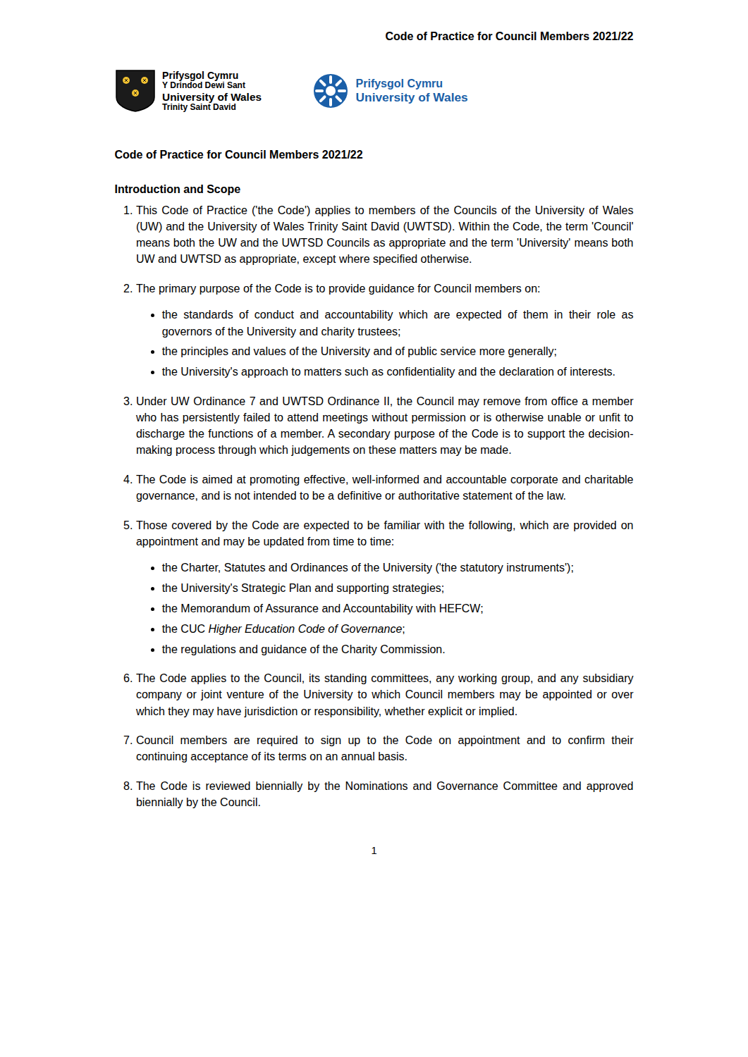Code of Practice for Council Members 2021/22
Prifysgol Cymru
Y Drindod Dewi Sant
University of Wales
Trinity Saint David
Prifysgol Cymru
University of Wales
Code of Practice for Council Members 2021/22
Introduction and Scope
This Code of Practice ('the Code') applies to members of the Councils of the University of Wales (UW) and the University of Wales Trinity Saint David (UWTSD). Within the Code, the term 'Council' means both the UW and the UWTSD Councils as appropriate and the term 'University' means both UW and UWTSD as appropriate, except where specified otherwise.
The primary purpose of the Code is to provide guidance for Council members on:
the standards of conduct and accountability which are expected of them in their role as governors of the University and charity trustees;
the principles and values of the University and of public service more generally;
the University's approach to matters such as confidentiality and the declaration of interests.
Under UW Ordinance 7 and UWTSD Ordinance II, the Council may remove from office a member who has persistently failed to attend meetings without permission or is otherwise unable or unfit to discharge the functions of a member. A secondary purpose of the Code is to support the decision-making process through which judgements on these matters may be made.
The Code is aimed at promoting effective, well-informed and accountable corporate and charitable governance, and is not intended to be a definitive or authoritative statement of the law.
Those covered by the Code are expected to be familiar with the following, which are provided on appointment and may be updated from time to time:
the Charter, Statutes and Ordinances of the University ('the statutory instruments');
the University's Strategic Plan and supporting strategies;
the Memorandum of Assurance and Accountability with HEFCW;
the CUC Higher Education Code of Governance;
the regulations and guidance of the Charity Commission.
The Code applies to the Council, its standing committees, any working group, and any subsidiary company or joint venture of the University to which Council members may be appointed or over which they may have jurisdiction or responsibility, whether explicit or implied.
Council members are required to sign up to the Code on appointment and to confirm their continuing acceptance of its terms on an annual basis.
The Code is reviewed biennially by the Nominations and Governance Committee and approved biennially by the Council.
1